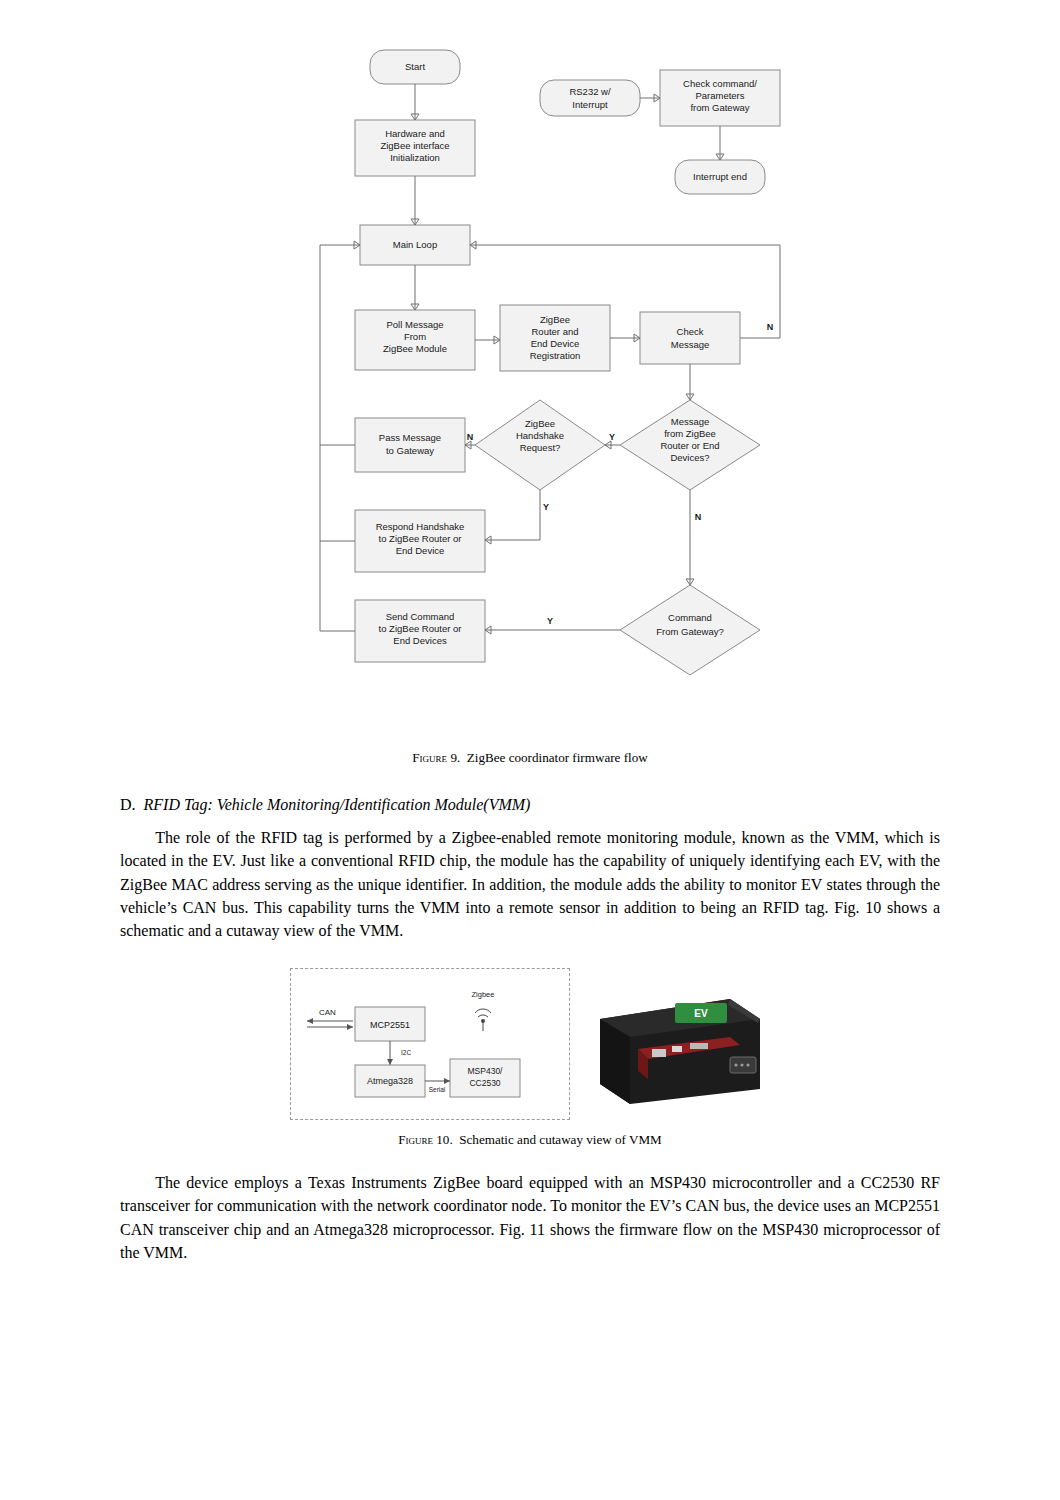Start Hardware and ZigBee interface Initialization RS232 w/ Interrupt Check command/ Parameters from Gateway Interrupt end Main Loop Poll Message From ZigBee Module ZigBee Router and End Device Registration Check Message N Message from ZigBee Router or End Devices? ZigBee Handshake Request? Y Pass Message to Gateway N Respond Handshake to ZigBee Router or End Device Y N Command From Gateway? Send Command to ZigBee Router or End Devices Y
Figure 9. ZigBee coordinator firmware flow
D. RFID Tag: Vehicle Monitoring/Identification Module(VMM)
The role of the RFID tag is performed by a Zigbee-enabled remote monitoring module, known as the VMM, which is located in the EV. Just like a conventional RFID chip, the module has the capability of uniquely identifying each EV, with the ZigBee MAC address serving as the unique identifier. In addition, the module adds the ability to monitor EV states through the vehicle’s CAN bus. This capability turns the VMM into a remote sensor in addition to being an RFID tag. Fig. 10 shows a schematic and a cutaway view of the VMM.
CAN MCP2551 Zigbee I2C Atmega328 MSP430/ CC2530 Serial
EV
Figure 10. Schematic and cutaway view of VMM
The device employs a Texas Instruments ZigBee board equipped with an MSP430 microcontroller and a CC2530 RF transceiver for communication with the network coordinator node. To monitor the EV’s CAN bus, the device uses an MCP2551 CAN transceiver chip and an Atmega328 microprocessor. Fig. 11 shows the firmware flow on the MSP430 microprocessor of the VMM.